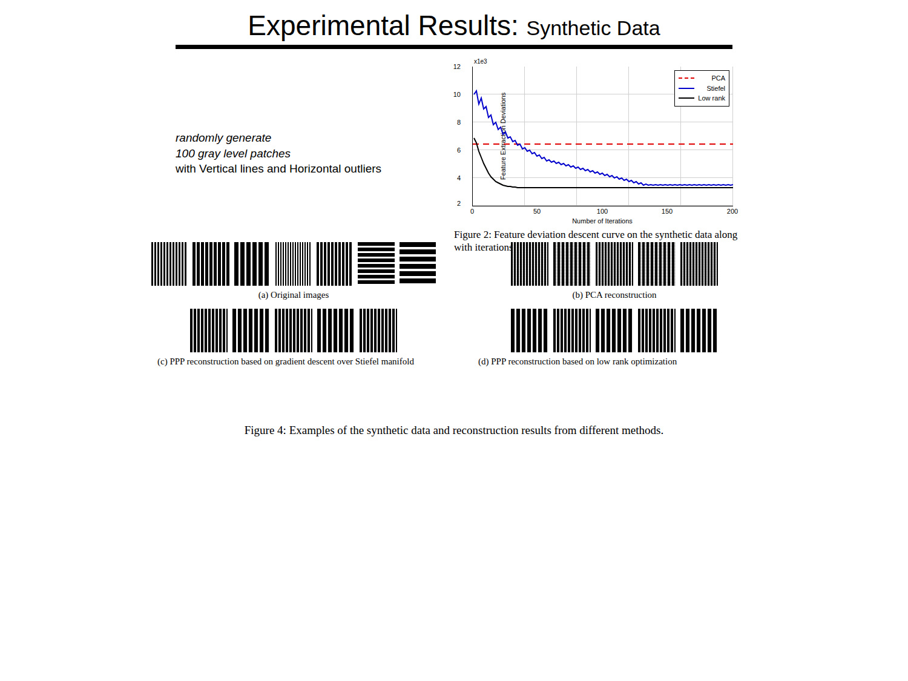Experimental Results: Synthetic Data
randomly generate
100 gray level patches
with Vertical lines and Horizontal outliers
x1e3
Feature Extraction Deviations
12 10 8 6 4 2
PCA
Stiefel
Low rank
0 50 100 150 200
Number of Iterations
Figure 2: Feature deviation descent curve on the synthetic data along with iterations.
(a) Original images
(b) PCA reconstruction
(c) PPP reconstruction based on gradient descent over Stiefel manifold
(d) PPP reconstruction based on low rank optimization
Figure 4: Examples of the synthetic data and reconstruction results from different methods.